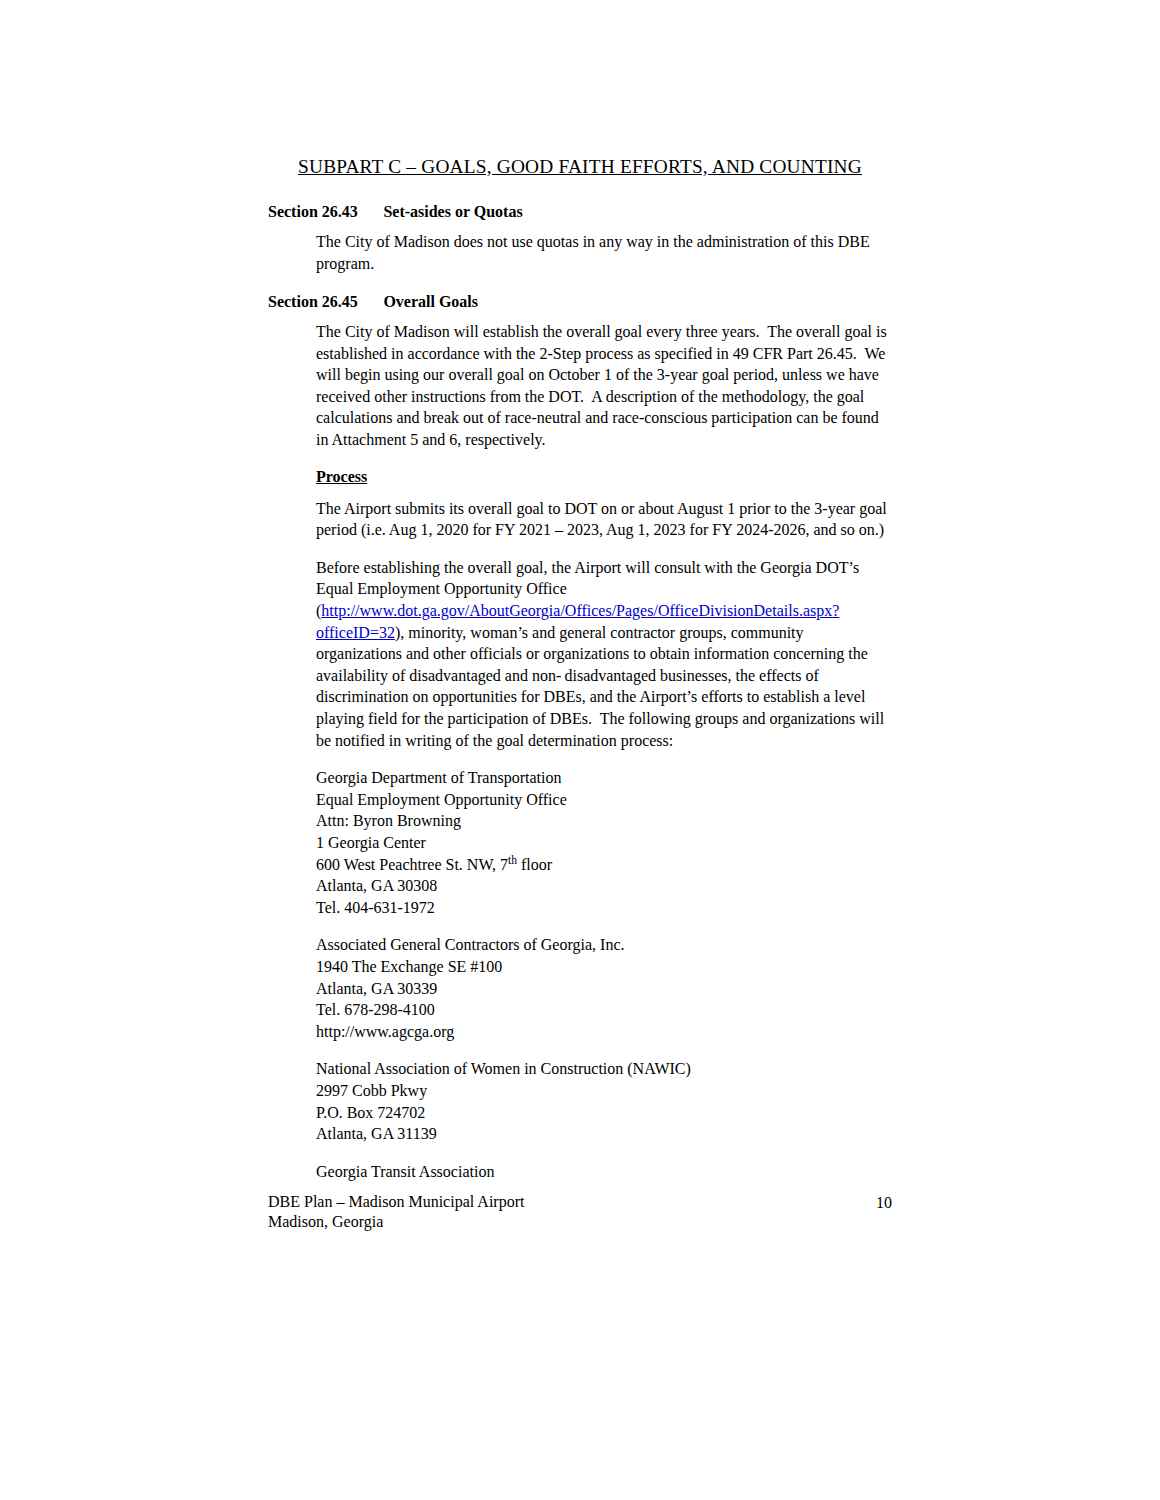SUBPART C – GOALS, GOOD FAITH EFFORTS, AND COUNTING
Section 26.43 Set-asides or Quotas
The City of Madison does not use quotas in any way in the administration of this DBE program.
Section 26.45 Overall Goals
The City of Madison will establish the overall goal every three years. The overall goal is established in accordance with the 2-Step process as specified in 49 CFR Part 26.45. We will begin using our overall goal on October 1 of the 3-year goal period, unless we have received other instructions from the DOT. A description of the methodology, the goal calculations and break out of race-neutral and race-conscious participation can be found in Attachment 5 and 6, respectively.
Process
The Airport submits its overall goal to DOT on or about August 1 prior to the 3-year goal period (i.e. Aug 1, 2020 for FY 2021 – 2023, Aug 1, 2023 for FY 2024-2026, and so on.)
Before establishing the overall goal, the Airport will consult with the Georgia DOT’s Equal Employment Opportunity Office (http://www.dot.ga.gov/AboutGeorgia/Offices/Pages/OfficeDivisionDetails.aspx?officeID=32), minority, woman’s and general contractor groups, community organizations and other officials or organizations to obtain information concerning the availability of disadvantaged and non- disadvantaged businesses, the effects of discrimination on opportunities for DBEs, and the Airport’s efforts to establish a level playing field for the participation of DBEs. The following groups and organizations will be notified in writing of the goal determination process:
Georgia Department of Transportation
Equal Employment Opportunity Office
Attn: Byron Browning
1 Georgia Center
600 West Peachtree St. NW, 7th floor
Atlanta, GA 30308
Tel. 404-631-1972
Associated General Contractors of Georgia, Inc.
1940 The Exchange SE #100
Atlanta, GA 30339
Tel. 678-298-4100
http://www.agcga.org
National Association of Women in Construction (NAWIC)
2997 Cobb Pkwy
P.O. Box 724702
Atlanta, GA 31139
Georgia Transit Association
DBE Plan – Madison Municipal Airport
Madison, Georgia
10